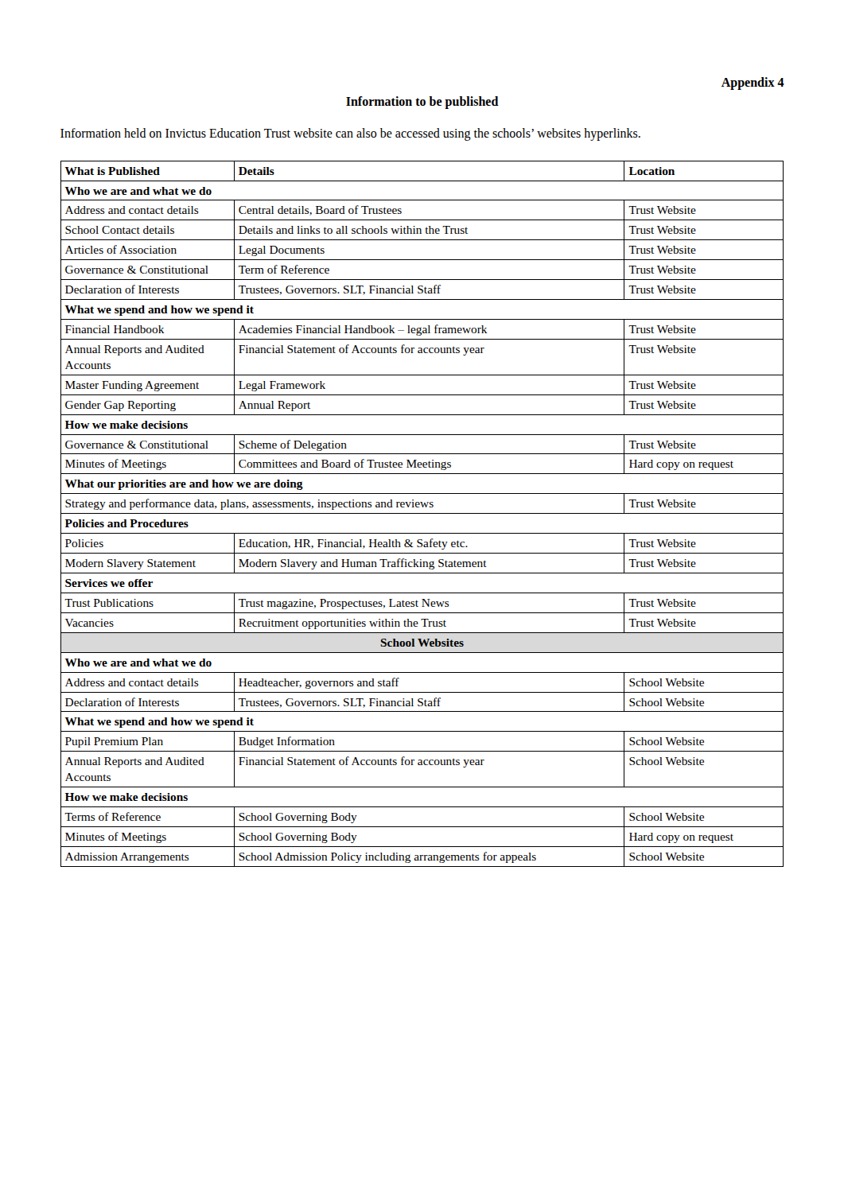Appendix 4
Information to be published
Information held on Invictus Education Trust website can also be accessed using the schools’ websites hyperlinks.
| What is Published | Details | Location |
| --- | --- | --- |
| Who we are and what we do |
| Address and contact details | Central details, Board of Trustees | Trust Website |
| School Contact details | Details and links to all schools within the Trust | Trust Website |
| Articles of Association | Legal Documents | Trust Website |
| Governance & Constitutional | Term of Reference | Trust Website |
| Declaration of Interests | Trustees, Governors. SLT, Financial Staff | Trust Website |
| What we spend and how we spend it |
| Financial Handbook | Academies Financial Handbook – legal framework | Trust Website |
| Annual Reports and Audited Accounts | Financial Statement of Accounts for accounts year | Trust Website |
| Master Funding Agreement | Legal Framework | Trust Website |
| Gender Gap Reporting | Annual Report | Trust Website |
| How we make decisions |
| Governance & Constitutional | Scheme of Delegation | Trust Website |
| Minutes of Meetings | Committees and Board of Trustee Meetings | Hard copy on request |
| What our priorities are and how we are doing |
| Strategy and performance data, plans, assessments, inspections and reviews | Trust Website |
| Policies and Procedures |
| Policies | Education, HR, Financial, Health & Safety etc. | Trust Website |
| Modern Slavery Statement | Modern Slavery and Human Trafficking Statement | Trust Website |
| Services we offer |
| Trust Publications | Trust magazine, Prospectuses, Latest News | Trust Website |
| Vacancies | Recruitment opportunities within the Trust | Trust Website |
| School Websites |
| Who we are and what we do |
| Address and contact details | Headteacher, governors and staff | School Website |
| Declaration of Interests | Trustees, Governors. SLT, Financial Staff | School Website |
| What we spend and how we spend it |
| Pupil Premium Plan | Budget Information | School Website |
| Annual Reports and Audited Accounts | Financial Statement of Accounts for accounts year | School Website |
| How we make decisions |
| Terms of Reference | School Governing Body | School Website |
| Minutes of Meetings | School Governing Body | Hard copy on request |
| Admission Arrangements | School Admission Policy including arrangements for appeals | School Website |